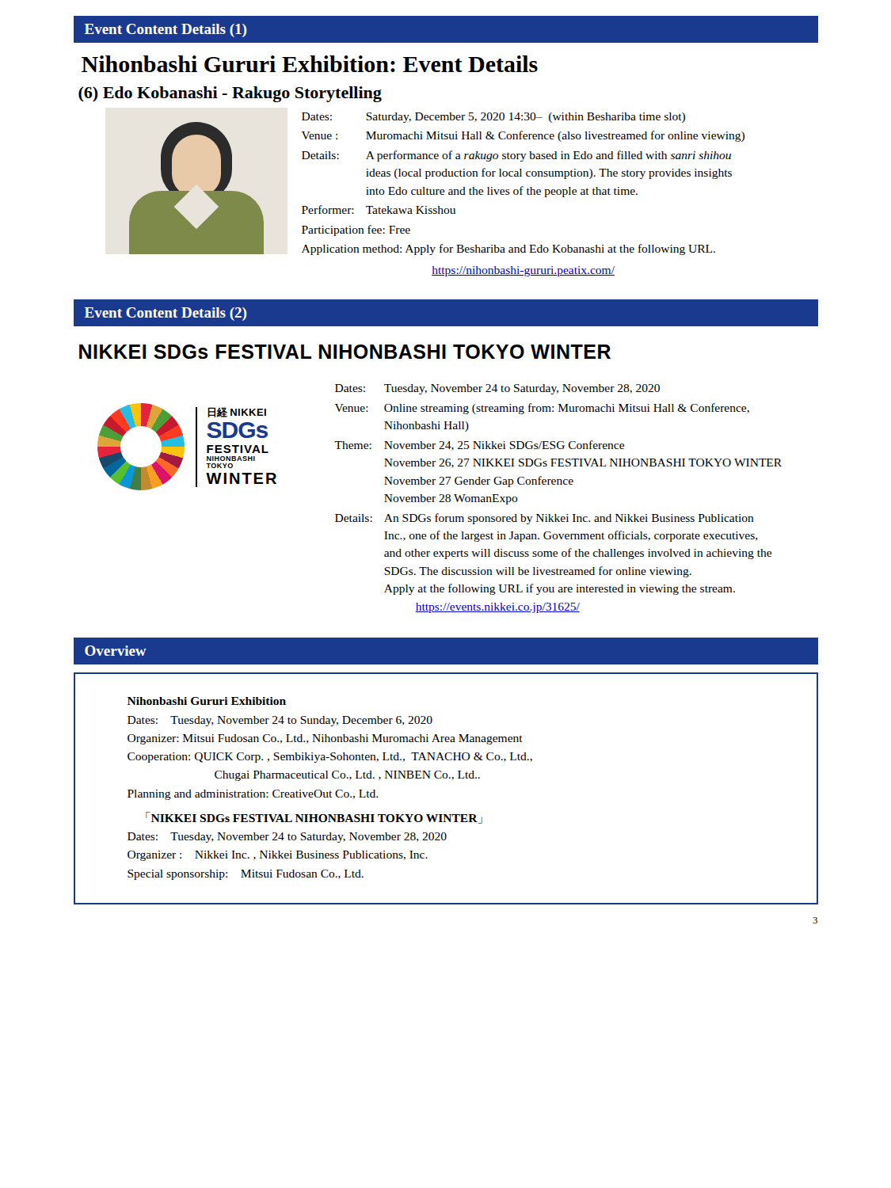Event Content Details (1)
Nihonbashi Gururi Exhibition: Event Details
(6) Edo Kobanashi - Rakugo Storytelling
| Dates: | Saturday, December 5, 2020 14:30– (within Beshariba time slot) |
| Venue : | Muromachi Mitsui Hall & Conference (also livestreamed for online viewing) |
| Details: | A performance of a rakugo story based in Edo and filled with sanri shihou ideas (local production for local consumption). The story provides insights into Edo culture and the lives of the people at that time. |
| Performer: | Tatekawa Kisshou |
| Participation fee: Free |
| Application method: Apply for Beshariba and Edo Kobanashi at the following URL. |
https://nihonbashi-gururi.peatix.com/
Event Content Details (2)
NIKKEI SDGs FESTIVAL NIHONBASHI TOKYO WINTER
日経 NIKKEI
SDGs
FESTIVAL
NIHONBASHI
TOKYO
WINTER
| Dates: | Tuesday, November 24 to Saturday, November 28, 2020 |
| Venue: | Online streaming (streaming from: Muromachi Mitsui Hall & Conference, Nihonbashi Hall) |
| Theme: | November 24, 25 Nikkei SDGs/ESG Conference November 26, 27 NIKKEI SDGs FESTIVAL NIHONBASHI TOKYO WINTER November 27 Gender Gap Conference November 28 WomanExpo |
| Details: | An SDGs forum sponsored by Nikkei Inc. and Nikkei Business Publication Inc., one of the largest in Japan. Government officials, corporate executives, and other experts will discuss some of the challenges involved in achieving the SDGs. The discussion will be livestreamed for online viewing. Apply at the following URL if you are interested in viewing the stream. https://events.nikkei.co.jp/31625/ |
Overview
Nihonbashi Gururi Exhibition
Dates: Tuesday, November 24 to Sunday, December 6, 2020
Organizer: Mitsui Fudosan Co., Ltd., Nihonbashi Muromachi Area Management
Cooperation: QUICK Corp. , Sembikiya-Sohonten, Ltd., TANACHO & Co., Ltd.,
Chugai Pharmaceutical Co., Ltd. , NINBEN Co., Ltd..
Planning and administration: CreativeOut Co., Ltd.
「NIKKEI SDGs FESTIVAL NIHONBASHI TOKYO WINTER」
Dates: Tuesday, November 24 to Saturday, November 28, 2020
Organizer : Nikkei Inc. , Nikkei Business Publications, Inc.
Special sponsorship: Mitsui Fudosan Co., Ltd.
3